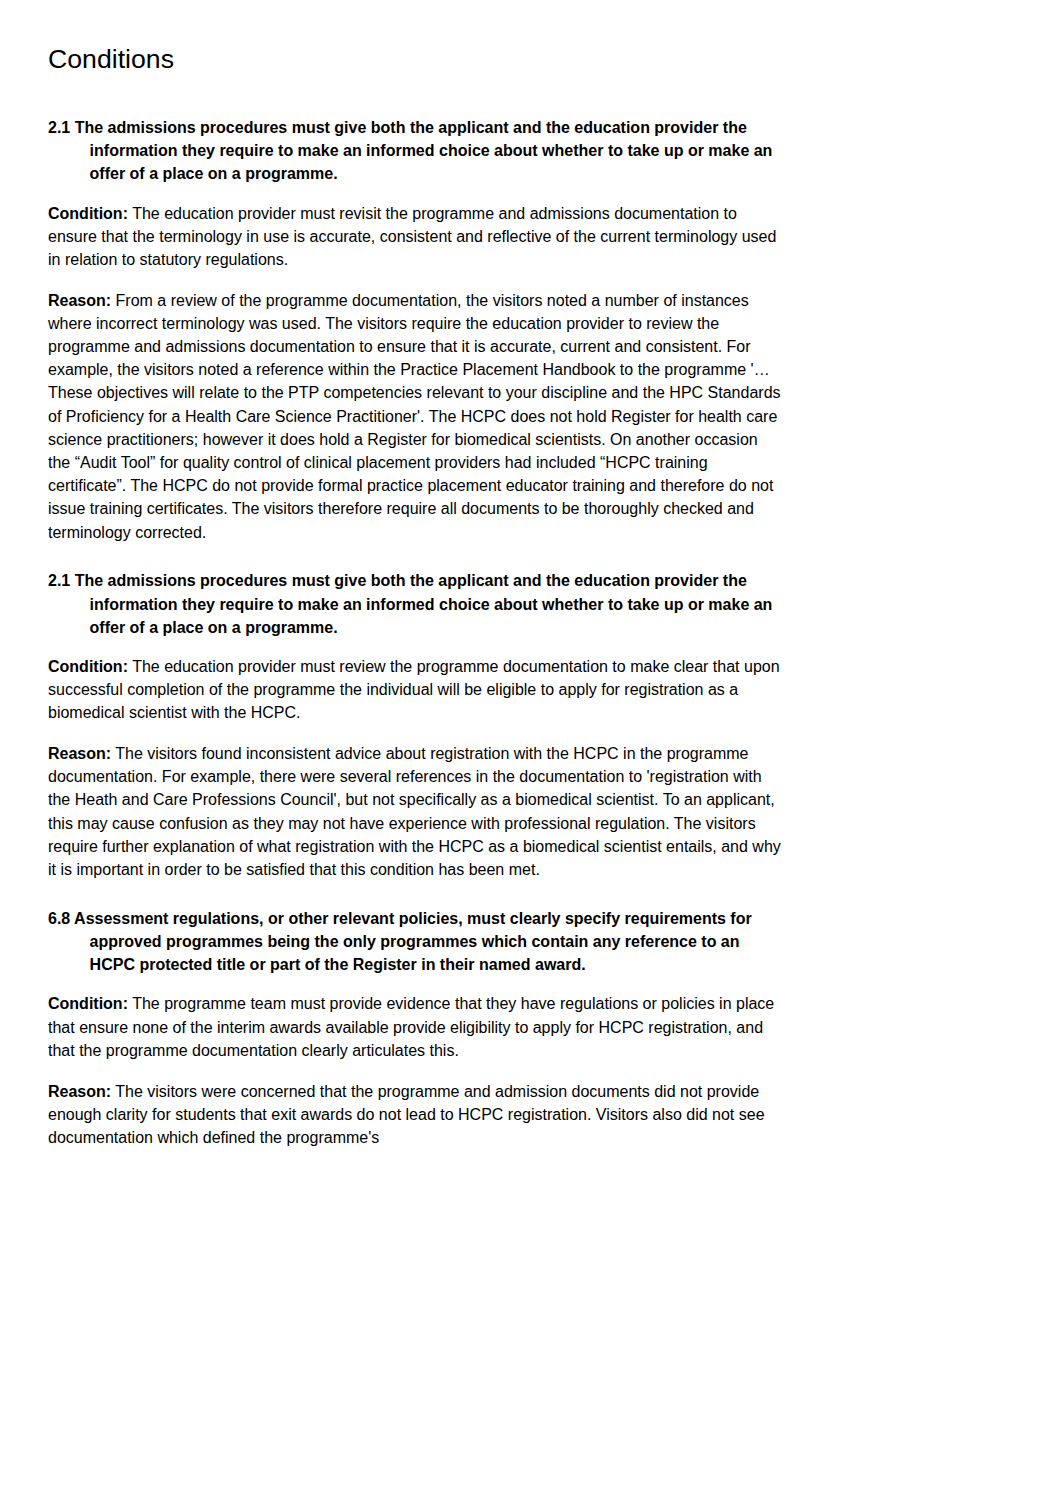Conditions
2.1 The admissions procedures must give both the applicant and the education provider the information they require to make an informed choice about whether to take up or make an offer of a place on a programme.
Condition: The education provider must revisit the programme and admissions documentation to ensure that the terminology in use is accurate, consistent and reflective of the current terminology used in relation to statutory regulations.
Reason: From a review of the programme documentation, the visitors noted a number of instances where incorrect terminology was used. The visitors require the education provider to review the programme and admissions documentation to ensure that it is accurate, current and consistent. For example, the visitors noted a reference within the Practice Placement Handbook to the programme '…These objectives will relate to the PTP competencies relevant to your discipline and the HPC Standards of Proficiency for a Health Care Science Practitioner'. The HCPC does not hold Register for health care science practitioners; however it does hold a Register for biomedical scientists. On another occasion the “Audit Tool” for quality control of clinical placement providers had included “HCPC training certificate”. The HCPC do not provide formal practice placement educator training and therefore do not issue training certificates. The visitors therefore require all documents to be thoroughly checked and terminology corrected.
2.1 The admissions procedures must give both the applicant and the education provider the information they require to make an informed choice about whether to take up or make an offer of a place on a programme.
Condition: The education provider must review the programme documentation to make clear that upon successful completion of the programme the individual will be eligible to apply for registration as a biomedical scientist with the HCPC.
Reason: The visitors found inconsistent advice about registration with the HCPC in the programme documentation. For example, there were several references in the documentation to 'registration with the Heath and Care Professions Council', but not specifically as a biomedical scientist. To an applicant, this may cause confusion as they may not have experience with professional regulation. The visitors require further explanation of what registration with the HCPC as a biomedical scientist entails, and why it is important in order to be satisfied that this condition has been met.
6.8 Assessment regulations, or other relevant policies, must clearly specify requirements for approved programmes being the only programmes which contain any reference to an HCPC protected title or part of the Register in their named award.
Condition: The programme team must provide evidence that they have regulations or policies in place that ensure none of the interim awards available provide eligibility to apply for HCPC registration, and that the programme documentation clearly articulates this.
Reason: The visitors were concerned that the programme and admission documents did not provide enough clarity for students that exit awards do not lead to HCPC registration. Visitors also did not see documentation which defined the programme's